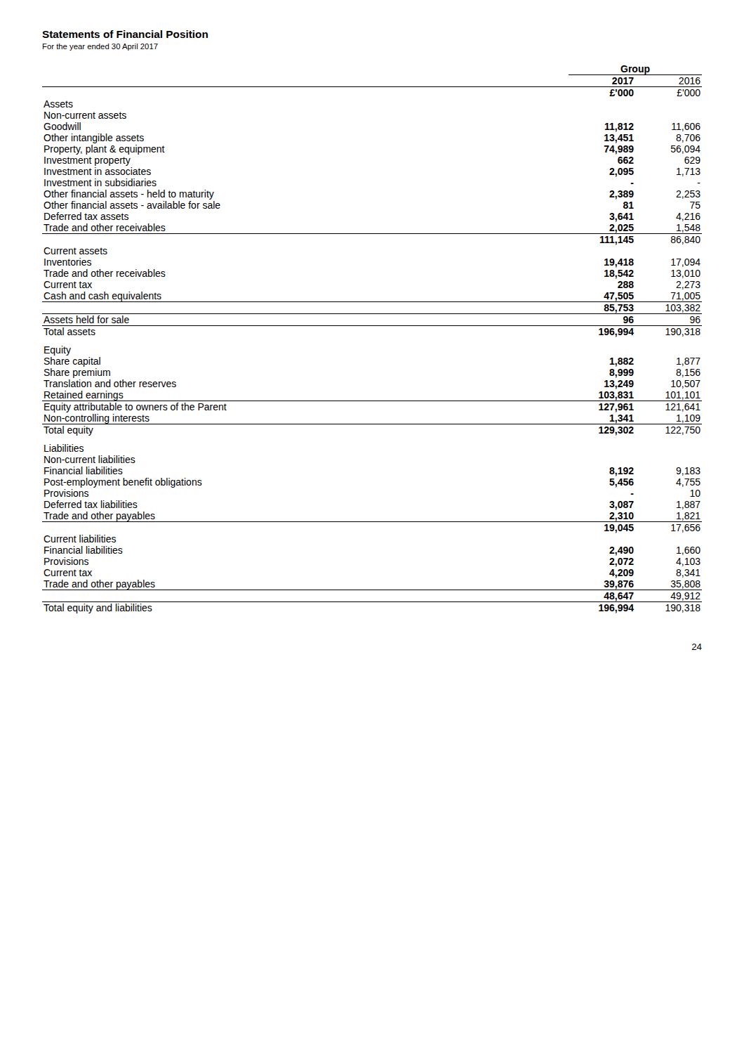Statements of Financial Position
For the year ended 30 April 2017
| | Group |
| | 2017 | 2016 |
| | £'000 | £'000 |
| Assets | | |
| Non-current assets | | |
| Goodwill | 11,812 | 11,606 |
| Other intangible assets | 13,451 | 8,706 |
| Property, plant & equipment | 74,989 | 56,094 |
| Investment property | 662 | 629 |
| Investment in associates | 2,095 | 1,713 |
| Investment in subsidiaries | - | - |
| Other financial assets - held to maturity | 2,389 | 2,253 |
| Other financial assets - available for sale | 81 | 75 |
| Deferred tax assets | 3,641 | 4,216 |
| Trade and other receivables | 2,025 | 1,548 |
| | 111,145 | 86,840 |
| Current assets | | |
| Inventories | 19,418 | 17,094 |
| Trade and other receivables | 18,542 | 13,010 |
| Current tax | 288 | 2,273 |
| Cash and cash equivalents | 47,505 | 71,005 |
| | 85,753 | 103,382 |
| Assets held for sale | 96 | 96 |
| Total assets | 196,994 | 190,318 |
| Equity | | |
| Share capital | 1,882 | 1,877 |
| Share premium | 8,999 | 8,156 |
| Translation and other reserves | 13,249 | 10,507 |
| Retained earnings | 103,831 | 101,101 |
| Equity attributable to owners of the Parent | 127,961 | 121,641 |
| Non-controlling interests | 1,341 | 1,109 |
| Total equity | 129,302 | 122,750 |
| Liabilities | | |
| Non-current liabilities | | |
| Financial liabilities | 8,192 | 9,183 |
| Post-employment benefit obligations | 5,456 | 4,755 |
| Provisions | - | 10 |
| Deferred tax liabilities | 3,087 | 1,887 |
| Trade and other payables | 2,310 | 1,821 |
| | 19,045 | 17,656 |
| Current liabilities | | |
| Financial liabilities | 2,490 | 1,660 |
| Provisions | 2,072 | 4,103 |
| Current tax | 4,209 | 8,341 |
| Trade and other payables | 39,876 | 35,808 |
| | 48,647 | 49,912 |
| Total equity and liabilities | 196,994 | 190,318 |
24